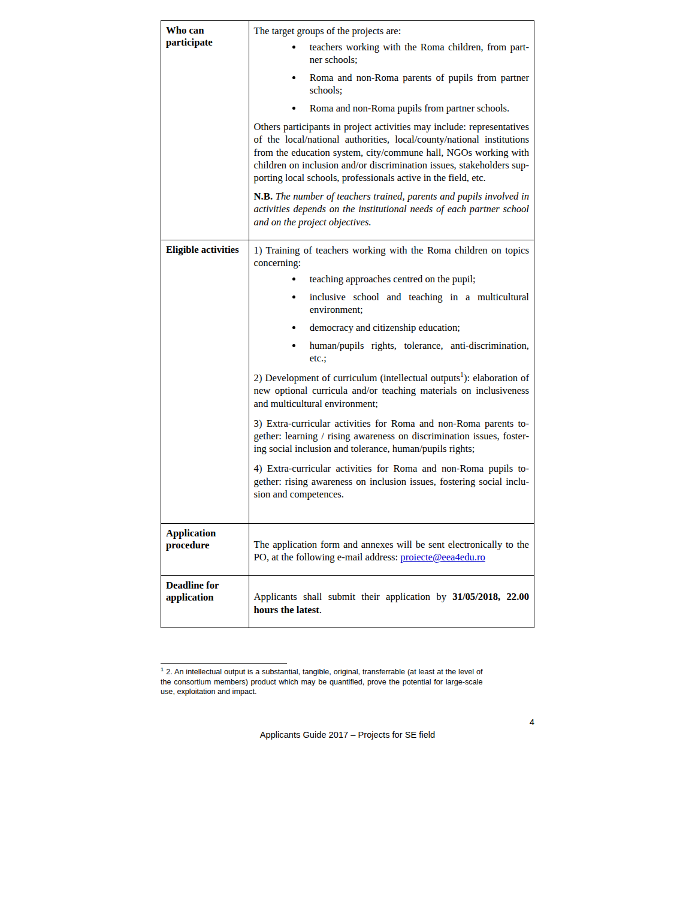| Who can participate | The target groups of the projects are: teachers working with the Roma children, from partner schools; Roma and non-Roma parents of pupils from partner schools; Roma and non-Roma pupils from partner schools. Others participants in project activities may include: representatives of the local/national authorities, local/county/national institutions from the education system, city/commune hall, NGOs working with children on inclusion and/or discrimination issues, stakeholders supporting local schools, professionals active in the field, etc. N.B. The number of teachers trained, parents and pupils involved in activities depends on the institutional needs of each partner school and on the project objectives. |
| Eligible activities | 1) Training of teachers working with the Roma children on topics concerning: teaching approaches centred on the pupil; inclusive school and teaching in a multicultural environment; democracy and citizenship education; human/pupils rights, tolerance, anti-discrimination, etc.; 2) Development of curriculum (intellectual outputs 1 ): elaboration of new optional curricula and/or teaching materials on inclusiveness and multicultural environment; 3) Extra-curricular activities for Roma and non-Roma parents together: learning / rising awareness on discrimination issues, fostering social inclusion and tolerance, human/pupils rights; 4) Extra-curricular activities for Roma and non-Roma pupils together: rising awareness on inclusion issues, fostering social inclusion and competences. |
| Application procedure | The application form and annexes will be sent electronically to the PO, at the following e-mail address: proiecte@eea4edu.ro |
| Deadline for application | Applicants shall submit their application by 31/05/2018, 22.00 hours the latest . |
1 2. An intellectual output is a substantial, tangible, original, transferrable (at least at the level of the consortium members) product which may be quantified, prove the potential for large-scale use, exploitation and impact.
4
Applicants Guide 2017 – Projects for SE field